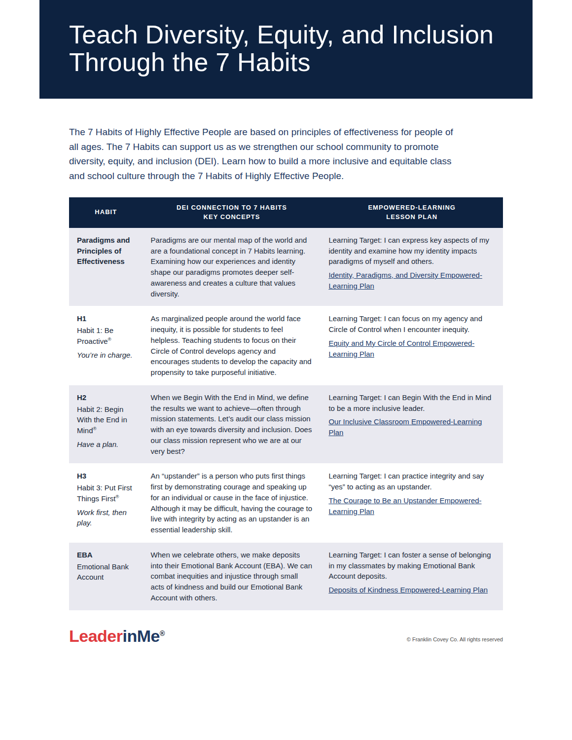Teach Diversity, Equity, and Inclusion
Through the 7 Habits
The 7 Habits of Highly Effective People are based on principles of effectiveness for people of all ages. The 7 Habits can support us as we strengthen our school community to promote diversity, equity, and inclusion (DEI). Learn how to build a more inclusive and equitable class and school culture through the 7 Habits of Highly Effective People.
| Habit | DEI Connection to 7 Habits Key Concepts | Empowered-Learning Lesson Plan |
| --- | --- | --- |
| Paradigms and Principles of Effectiveness | Paradigms are our mental map of the world and are a foundational concept in 7 Habits learning. Examining how our experiences and identity shape our paradigms promotes deeper self-awareness and creates a culture that values diversity. | Learning Target: I can express key aspects of my identity and examine how my identity impacts paradigms of myself and others. Identity, Paradigms, and Diversity Empowered-Learning Plan |
| H1 Habit 1: Be Proactive ® You’re in charge. | As marginalized people around the world face inequity, it is possible for students to feel helpless. Teaching students to focus on their Circle of Control develops agency and encourages students to develop the capacity and propensity to take purposeful initiative. | Learning Target: I can focus on my agency and Circle of Control when I encounter inequity. Equity and My Circle of Control Empowered-Learning Plan |
| H2 Habit 2: Begin With the End in Mind ® Have a plan. | When we Begin With the End in Mind, we define the results we want to achieve—often through mission statements. Let’s audit our class mission with an eye towards diversity and inclusion. Does our class mission represent who we are at our very best? | Learning Target: I can Begin With the End in Mind to be a more inclusive leader. Our Inclusive Classroom Empowered-Learning Plan |
| H3 Habit 3: Put First Things First ® Work first, then play. | An “upstander” is a person who puts first things first by demonstrating courage and speaking up for an individual or cause in the face of injustice. Although it may be difficult, having the courage to live with integrity by acting as an upstander is an essential leadership skill. | Learning Target: I can practice integrity and say “yes” to acting as an upstander. The Courage to Be an Upstander Empowered-Learning Plan |
| EBA Emotional Bank Account | When we celebrate others, we make deposits into their Emotional Bank Account (EBA). We can combat inequities and injustice through small acts of kindness and build our Emotional Bank Account with others. | Learning Target: I can foster a sense of belonging in my classmates by making Emotional Bank Account deposits. Deposits of Kindness Empowered-Learning Plan |
Leader in Me®
© Franklin Covey Co. All rights reserved